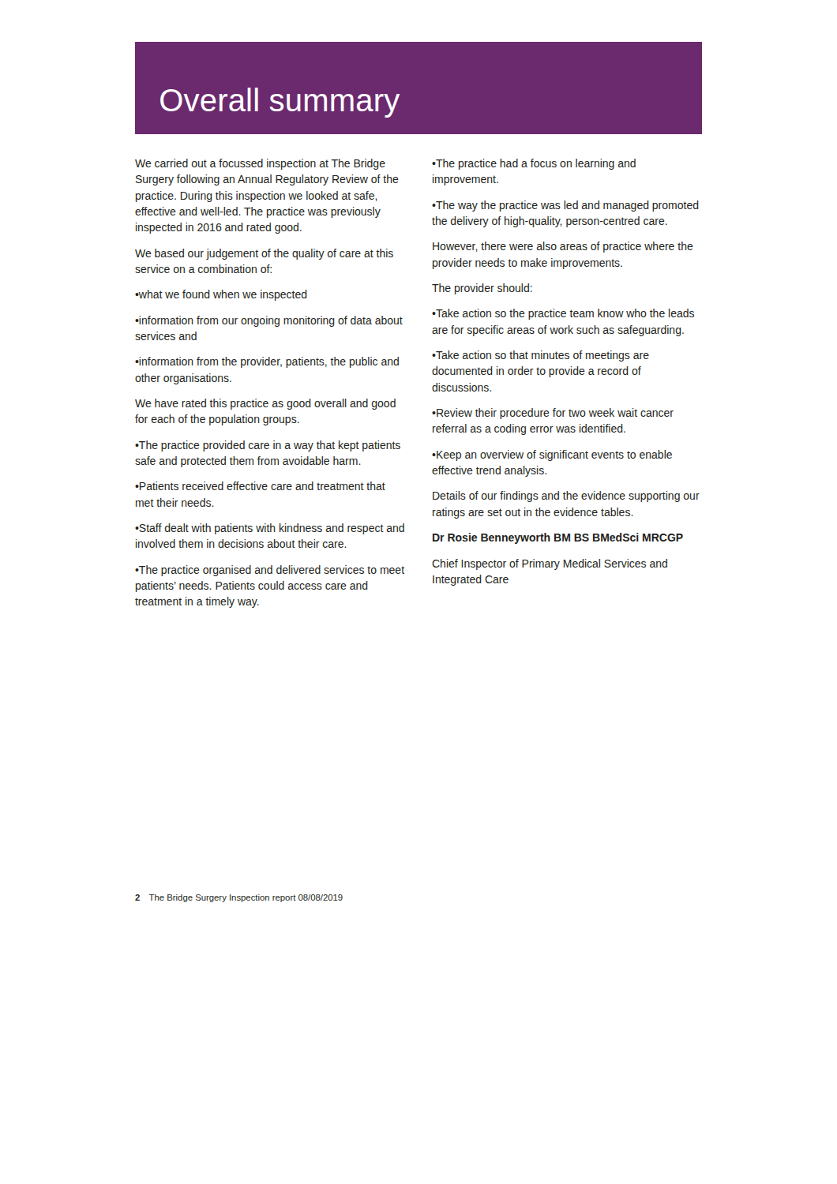Overall summary
We carried out a focussed inspection at The Bridge Surgery following an Annual Regulatory Review of the practice. During this inspection we looked at safe, effective and well-led. The practice was previously inspected in 2016 and rated good.
We based our judgement of the quality of care at this service on a combination of:
•what we found when we inspected
•information from our ongoing monitoring of data about services and
•information from the provider, patients, the public and other organisations.
We have rated this practice as good overall and good for each of the population groups.
•The practice provided care in a way that kept patients safe and protected them from avoidable harm.
•Patients received effective care and treatment that met their needs.
•Staff dealt with patients with kindness and respect and involved them in decisions about their care.
•The practice organised and delivered services to meet patients’ needs. Patients could access care and treatment in a timely way.
•The practice had a focus on learning and improvement.
•The way the practice was led and managed promoted the delivery of high-quality, person-centred care.
However, there were also areas of practice where the provider needs to make improvements.
The provider should:
•Take action so the practice team know who the leads are for specific areas of work such as safeguarding.
•Take action so that minutes of meetings are documented in order to provide a record of discussions.
•Review their procedure for two week wait cancer referral as a coding error was identified.
•Keep an overview of significant events to enable effective trend analysis.
Details of our findings and the evidence supporting our ratings are set out in the evidence tables.
Dr Rosie Benneyworth BM BS BMedSci MRCGP
Chief Inspector of Primary Medical Services and Integrated Care
2 The Bridge Surgery Inspection report 08/08/2019